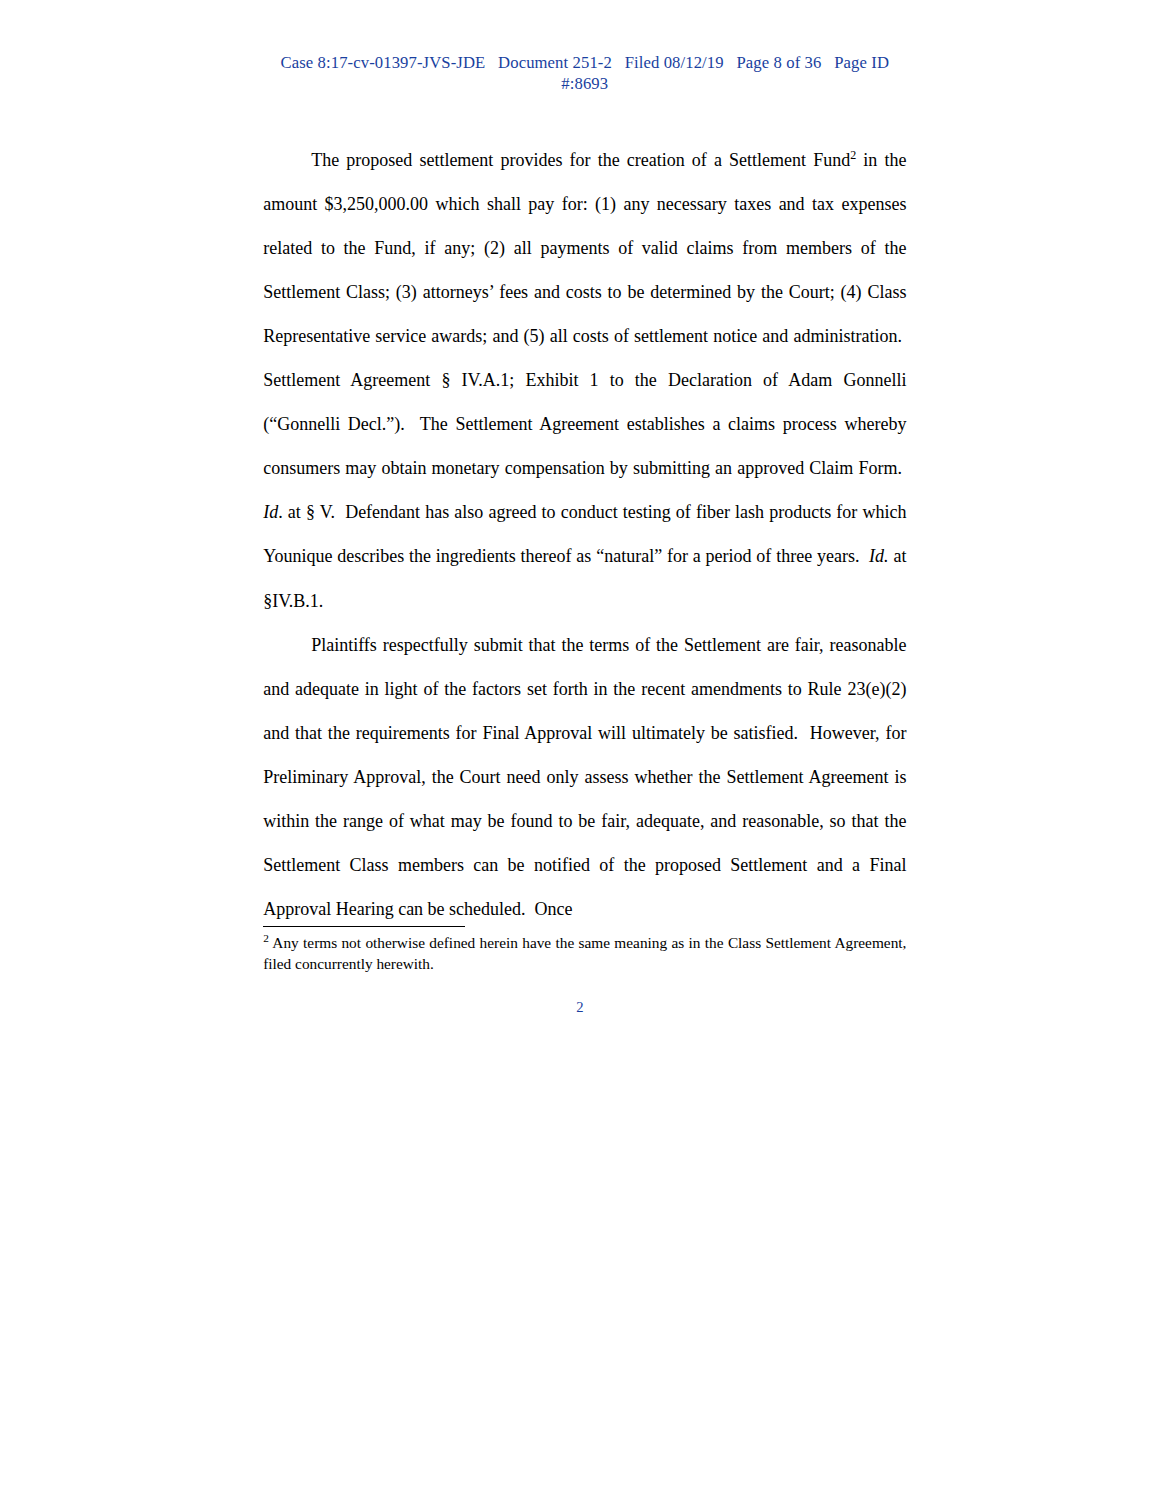Case 8:17-cv-01397-JVS-JDE Document 251-2 Filed 08/12/19 Page 8 of 36 Page ID #:8693
The proposed settlement provides for the creation of a Settlement Fund2 in the amount $3,250,000.00 which shall pay for: (1) any necessary taxes and tax expenses related to the Fund, if any; (2) all payments of valid claims from members of the Settlement Class; (3) attorneys’ fees and costs to be determined by the Court; (4) Class Representative service awards; and (5) all costs of settlement notice and administration. Settlement Agreement § IV.A.1; Exhibit 1 to the Declaration of Adam Gonnelli (“Gonnelli Decl.”). The Settlement Agreement establishes a claims process whereby consumers may obtain monetary compensation by submitting an approved Claim Form. Id. at § V. Defendant has also agreed to conduct testing of fiber lash products for which Younique describes the ingredients thereof as “natural” for a period of three years. Id. at §IV.B.1.
Plaintiffs respectfully submit that the terms of the Settlement are fair, reasonable and adequate in light of the factors set forth in the recent amendments to Rule 23(e)(2) and that the requirements for Final Approval will ultimately be satisfied. However, for Preliminary Approval, the Court need only assess whether the Settlement Agreement is within the range of what may be found to be fair, adequate, and reasonable, so that the Settlement Class members can be notified of the proposed Settlement and a Final Approval Hearing can be scheduled. Once
2 Any terms not otherwise defined herein have the same meaning as in the Class Settlement Agreement, filed concurrently herewith.
2